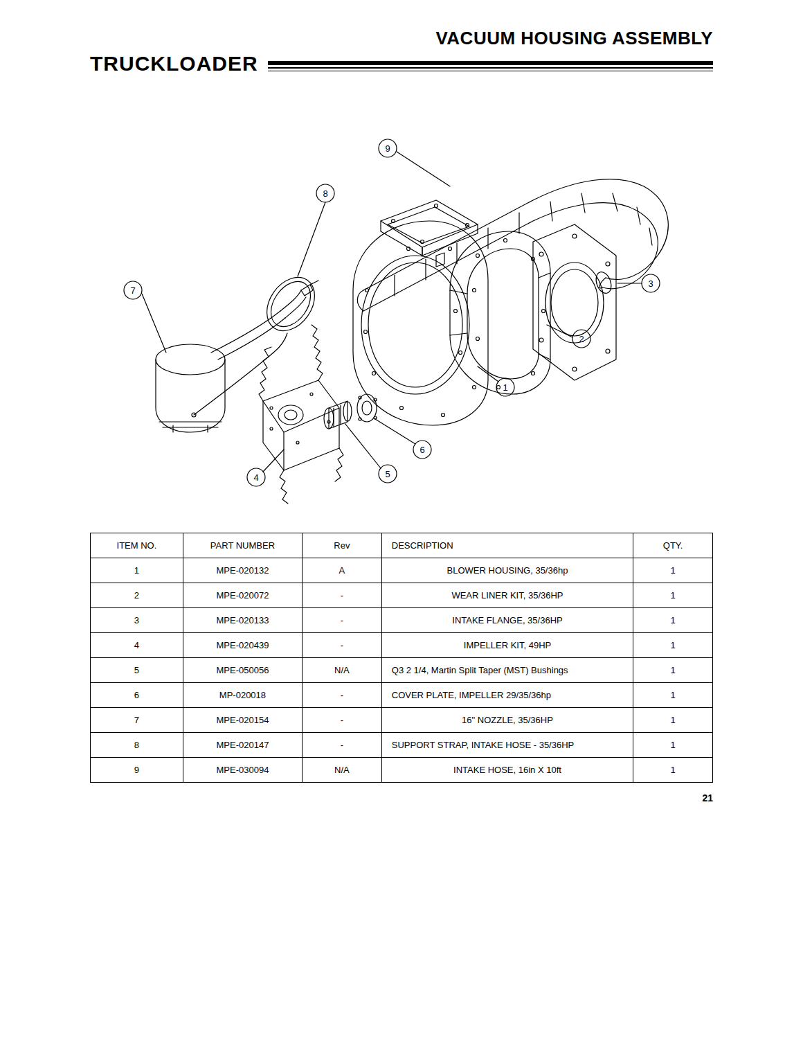VACUUM HOUSING ASSEMBLY
TRUCKLOADER
9 8 7 3 2 1 6 5 4
| ITEM NO. | PART NUMBER | Rev | DESCRIPTION | QTY. |
| --- | --- | --- | --- | --- |
| 1 | MPE-020132 | A | BLOWER HOUSING, 35/36hp | 1 |
| 2 | MPE-020072 | - | WEAR LINER KIT, 35/36HP | 1 |
| 3 | MPE-020133 | - | INTAKE FLANGE, 35/36HP | 1 |
| 4 | MPE-020439 | - | IMPELLER KIT, 49HP | 1 |
| 5 | MPE-050056 | N/A | Q3 2 1/4, Martin Split Taper (MST) Bushings | 1 |
| 6 | MP-020018 | - | COVER PLATE, IMPELLER 29/35/36hp | 1 |
| 7 | MPE-020154 | - | 16" NOZZLE, 35/36HP | 1 |
| 8 | MPE-020147 | - | SUPPORT STRAP, INTAKE HOSE - 35/36HP | 1 |
| 9 | MPE-030094 | N/A | INTAKE HOSE, 16in X 10ft | 1 |
21